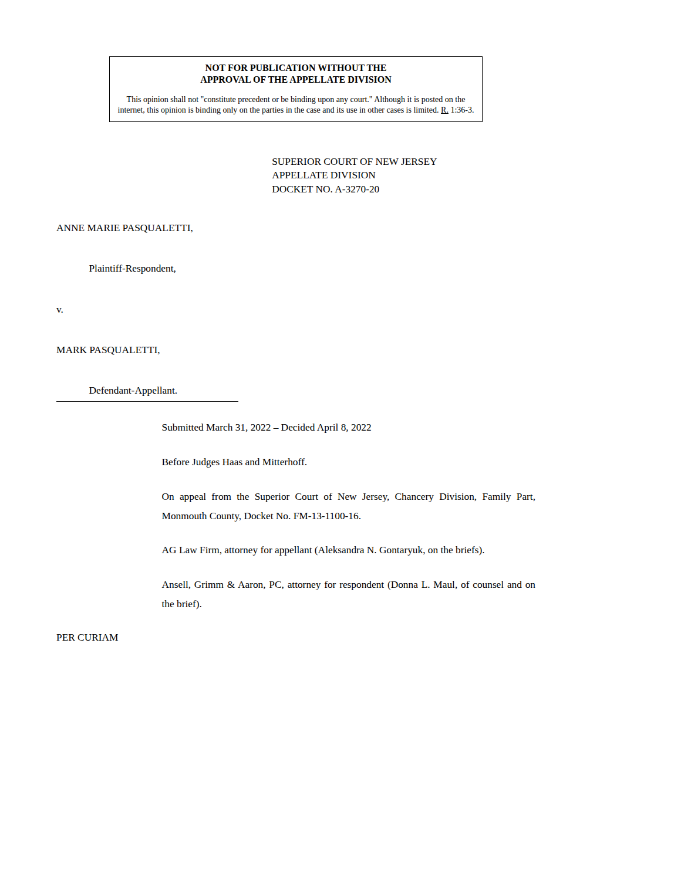NOT FOR PUBLICATION WITHOUT THE
APPROVAL OF THE APPELLATE DIVISION
This opinion shall not "constitute precedent or be binding upon any court." Although it is posted on the internet, this opinion is binding only on the parties in the case and its use in other cases is limited. R. 1:36-3.
SUPERIOR COURT OF NEW JERSEY
APPELLATE DIVISION
DOCKET NO. A-3270-20
ANNE MARIE PASQUALETTI,
Plaintiff-Respondent,
v.
MARK PASQUALETTI,
Defendant-Appellant.
Submitted March 31, 2022 – Decided April 8, 2022
Before Judges Haas and Mitterhoff.
On appeal from the Superior Court of New Jersey, Chancery Division, Family Part, Monmouth County, Docket No. FM-13-1100-16.
AG Law Firm, attorney for appellant (Aleksandra N. Gontaryuk, on the briefs).
Ansell, Grimm & Aaron, PC, attorney for respondent (Donna L. Maul, of counsel and on the brief).
PER CURIAM